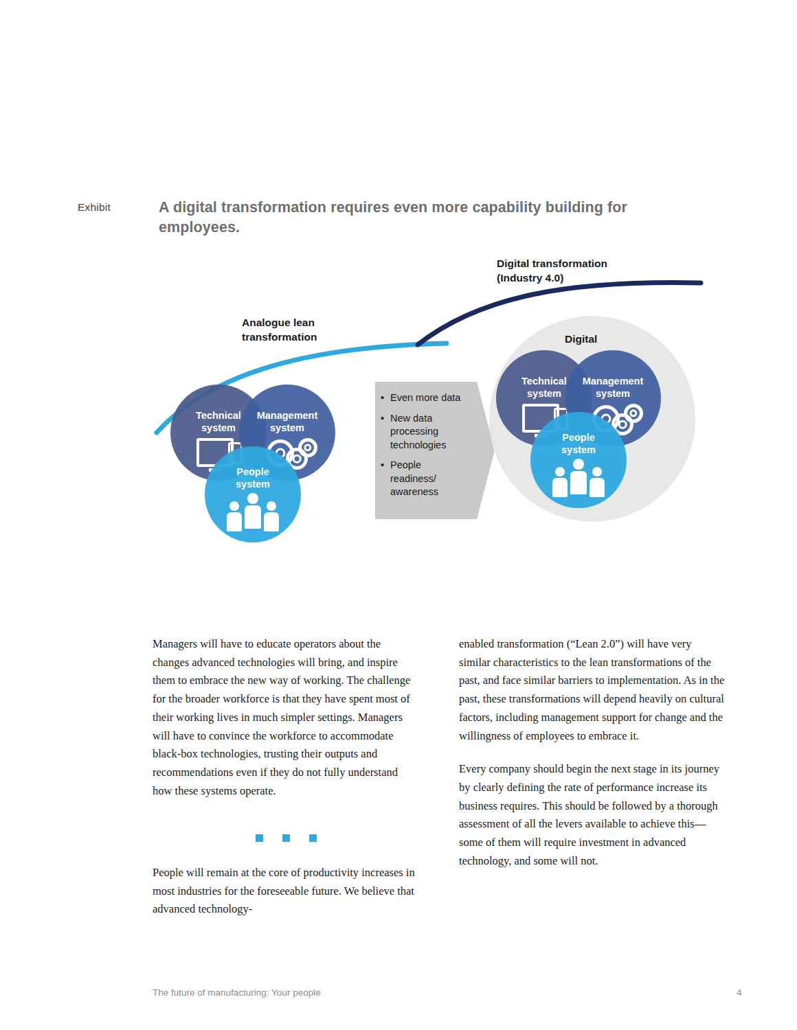Exhibit
A digital transformation requires even more capability building for employees.
Digital transformation
(Industry 4.0)
Analogue lean
transformation
Technical
system
Management
system
People
system
Even more data
New data processing technologies
People readiness/ awareness
Digital
Technical
system
Management
system
People
system
Managers will have to educate operators about the changes advanced technologies will bring, and inspire them to embrace the new way of working. The challenge for the broader workforce is that they have spent most of their working lives in much simpler settings. Managers will have to convince the workforce to accommodate black-box technologies, trusting their outputs and recommendations even if they do not fully understand how these systems operate.
People will remain at the core of productivity increases in most industries for the foreseeable future. We believe that advanced technology-
enabled transformation (“Lean 2.0”) will have very similar characteristics to the lean transformations of the past, and face similar barriers to implementation. As in the past, these transformations will depend heavily on cultural factors, including management support for change and the willingness of employees to embrace it.
Every company should begin the next stage in its journey by clearly defining the rate of performance increase its business requires. This should be followed by a thorough assessment of all the levers available to achieve this—some of them will require investment in advanced technology, and some will not.
The future of manufacturing: Your people
4